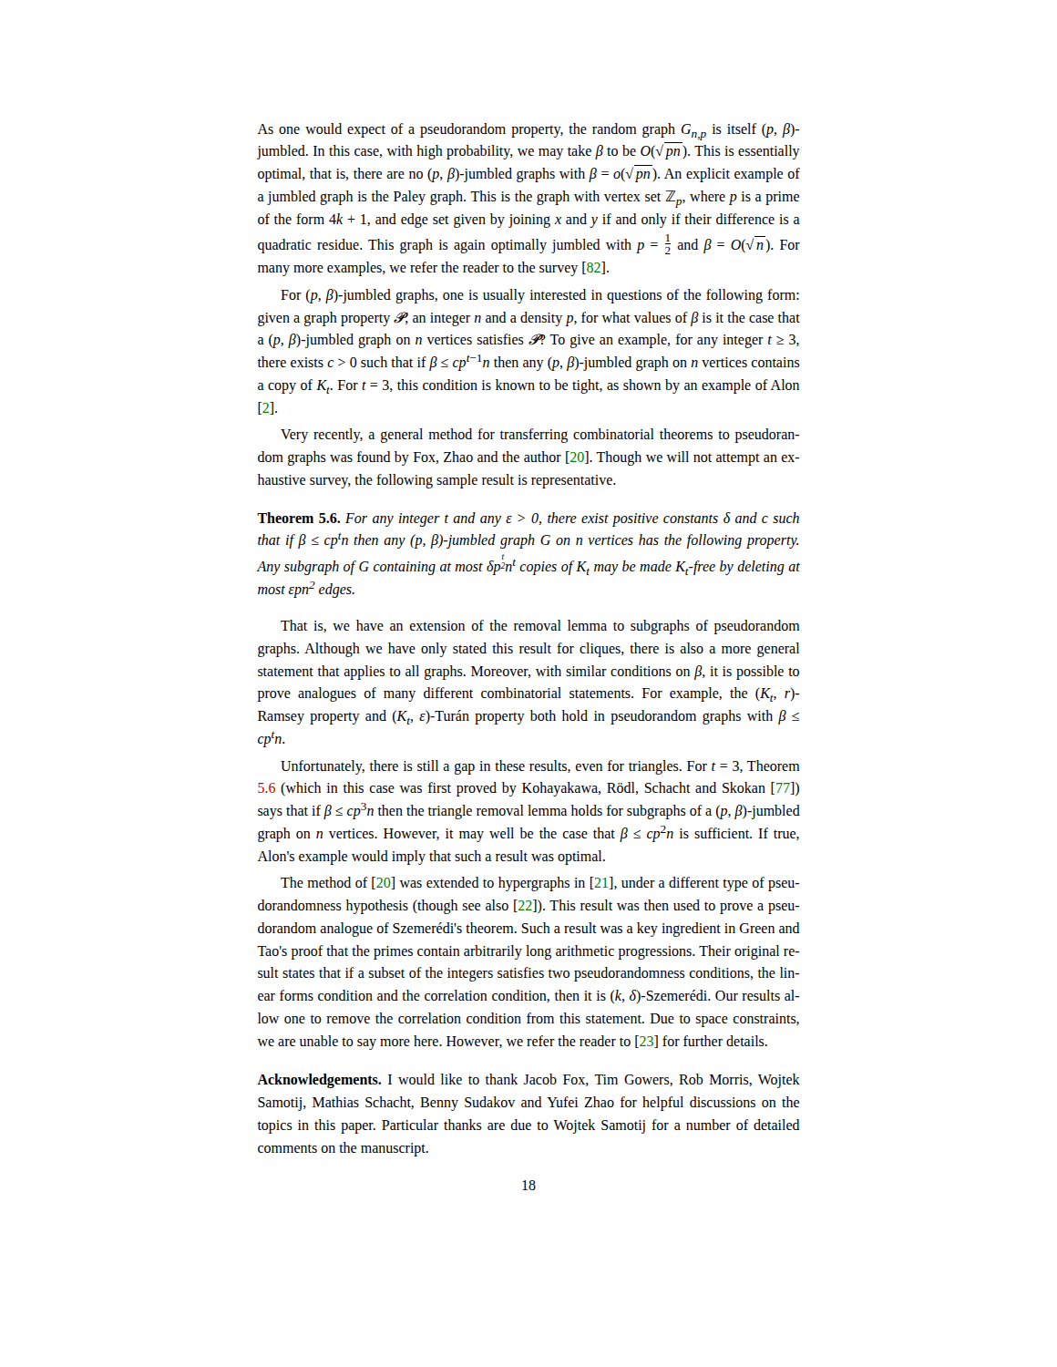As one would expect of a pseudorandom property, the random graph Gn,p is itself (p, β)-jumbled. In this case, with high probability, we may take β to be O(√pn). This is essentially optimal, that is, there are no (p, β)-jumbled graphs with β = o(√pn). An explicit example of a jumbled graph is the Paley graph. This is the graph with vertex set ℤp, where p is a prime of the form 4k + 1, and edge set given by joining x and y if and only if their difference is a quadratic residue. This graph is again optimally jumbled with p = 12 and β = O(√n). For many more examples, we refer the reader to the survey [82].
For (p, β)-jumbled graphs, one is usually interested in questions of the following form: given a graph property 𝓟, an integer n and a density p, for what values of β is it the case that a (p, β)-jumbled graph on n vertices satisfies 𝓟? To give an example, for any integer t ≥ 3, there exists c > 0 such that if β ≤ cpt−1n then any (p, β)-jumbled graph on n vertices contains a copy of Kt. For t = 3, this condition is known to be tight, as shown by an example of Alon [2].
Very recently, a general method for transferring combinatorial theorems to pseudorandom graphs was found by Fox, Zhao and the author [20]. Though we will not attempt an exhaustive survey, the following sample result is representative.
Theorem 5.6. For any integer t and any ε > 0, there exist positive constants δ and c such that if β ≤ cptn then any (p, β)-jumbled graph G on n vertices has the following property. Any subgraph of G containing at most δpt 2nt copies of Kt may be made Kt-free by deleting at most εpn2 edges.
That is, we have an extension of the removal lemma to subgraphs of pseudorandom graphs. Although we have only stated this result for cliques, there is also a more general statement that applies to all graphs. Moreover, with similar conditions on β, it is possible to prove analogues of many different combinatorial statements. For example, the (Kt, r)-Ramsey property and (Kt, ε)-Turán property both hold in pseudorandom graphs with β ≤ cptn.
Unfortunately, there is still a gap in these results, even for triangles. For t = 3, Theorem 5.6 (which in this case was first proved by Kohayakawa, Rödl, Schacht and Skokan [77]) says that if β ≤ cp3n then the triangle removal lemma holds for subgraphs of a (p, β)-jumbled graph on n vertices. However, it may well be the case that β ≤ cp2n is sufficient. If true, Alon's example would imply that such a result was optimal.
The method of [20] was extended to hypergraphs in [21], under a different type of pseudorandomness hypothesis (though see also [22]). This result was then used to prove a pseudorandom analogue of Szemerédi's theorem. Such a result was a key ingredient in Green and Tao's proof that the primes contain arbitrarily long arithmetic progressions. Their original result states that if a subset of the integers satisfies two pseudorandomness conditions, the linear forms condition and the correlation condition, then it is (k, δ)-Szemerédi. Our results allow one to remove the correlation condition from this statement. Due to space constraints, we are unable to say more here. However, we refer the reader to [23] for further details.
Acknowledgements. I would like to thank Jacob Fox, Tim Gowers, Rob Morris, Wojtek Samotij, Mathias Schacht, Benny Sudakov and Yufei Zhao for helpful discussions on the topics in this paper. Particular thanks are due to Wojtek Samotij for a number of detailed comments on the manuscript.
18